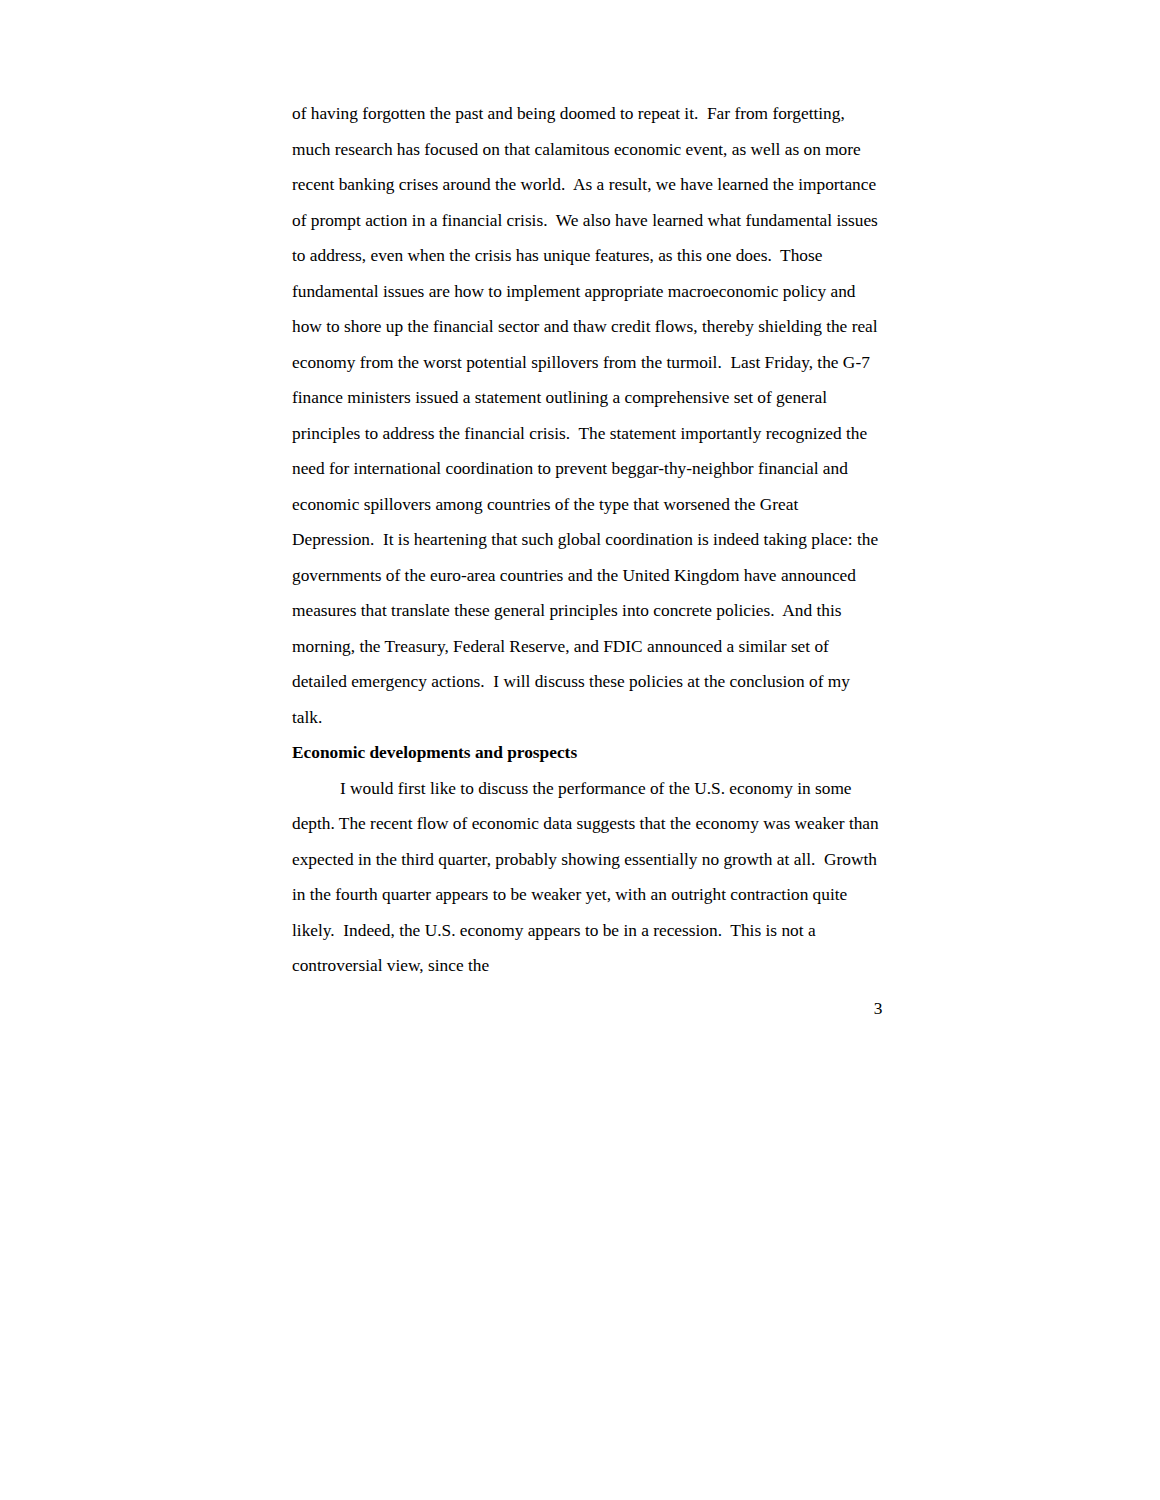of having forgotten the past and being doomed to repeat it. Far from forgetting, much research has focused on that calamitous economic event, as well as on more recent banking crises around the world. As a result, we have learned the importance of prompt action in a financial crisis. We also have learned what fundamental issues to address, even when the crisis has unique features, as this one does. Those fundamental issues are how to implement appropriate macroeconomic policy and how to shore up the financial sector and thaw credit flows, thereby shielding the real economy from the worst potential spillovers from the turmoil. Last Friday, the G-7 finance ministers issued a statement outlining a comprehensive set of general principles to address the financial crisis. The statement importantly recognized the need for international coordination to prevent beggar-thy-neighbor financial and economic spillovers among countries of the type that worsened the Great Depression. It is heartening that such global coordination is indeed taking place: the governments of the euro-area countries and the United Kingdom have announced measures that translate these general principles into concrete policies. And this morning, the Treasury, Federal Reserve, and FDIC announced a similar set of detailed emergency actions. I will discuss these policies at the conclusion of my talk.
Economic developments and prospects
I would first like to discuss the performance of the U.S. economy in some depth. The recent flow of economic data suggests that the economy was weaker than expected in the third quarter, probably showing essentially no growth at all. Growth in the fourth quarter appears to be weaker yet, with an outright contraction quite likely. Indeed, the U.S. economy appears to be in a recession. This is not a controversial view, since the
3